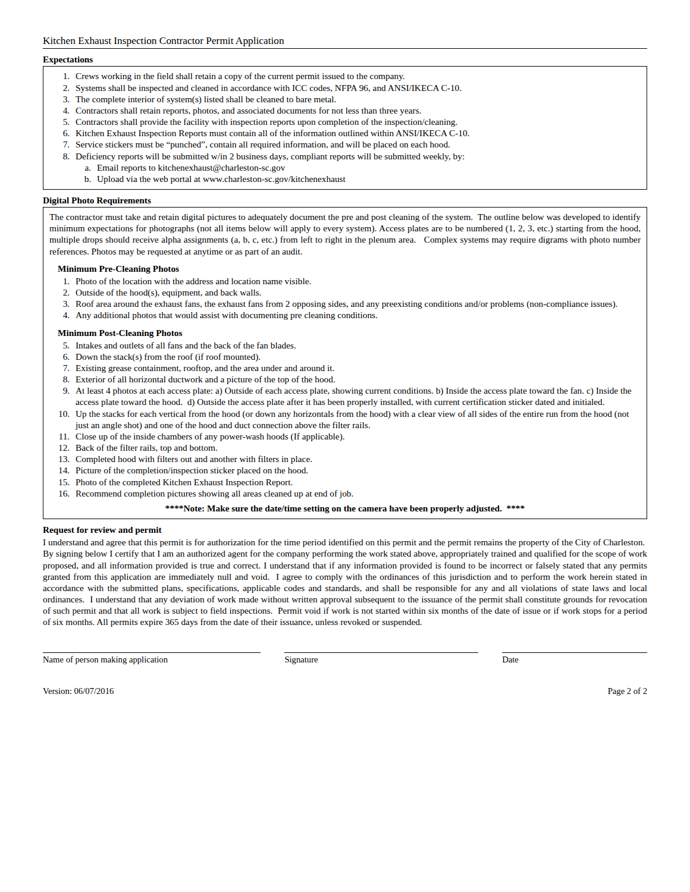Kitchen Exhaust Inspection Contractor Permit Application
Expectations
Crews working in the field shall retain a copy of the current permit issued to the company.
Systems shall be inspected and cleaned in accordance with ICC codes, NFPA 96, and ANSI/IKECA C-10.
The complete interior of system(s) listed shall be cleaned to bare metal.
Contractors shall retain reports, photos, and associated documents for not less than three years.
Contractors shall provide the facility with inspection reports upon completion of the inspection/cleaning.
Kitchen Exhaust Inspection Reports must contain all of the information outlined within ANSI/IKECA C-10.
Service stickers must be “punched”, contain all required information, and will be placed on each hood.
Deficiency reports will be submitted w/in 2 business days, compliant reports will be submitted weekly, by:
Email reports to kitchenexhaust@charleston-sc.gov
Upload via the web portal at www.charleston-sc.gov/kitchenexhaust
Digital Photo Requirements
The contractor must take and retain digital pictures to adequately document the pre and post cleaning of the system. The outline below was developed to identify minimum expectations for photographs (not all items below will apply to every system). Access plates are to be numbered (1, 2, 3, etc.) starting from the hood, multiple drops should receive alpha assignments (a, b, c, etc.) from left to right in the plenum area. Complex systems may require digrams with photo number references. Photos may be requested at anytime or as part of an audit.
Minimum Pre-Cleaning Photos
Photo of the location with the address and location name visible.
Outside of the hood(s), equipment, and back walls.
Roof area around the exhaust fans, the exhaust fans from 2 opposing sides, and any preexisting conditions and/or problems (non-compliance issues).
Any additional photos that would assist with documenting pre cleaning conditions.
Minimum Post-Cleaning Photos
Intakes and outlets of all fans and the back of the fan blades.
Down the stack(s) from the roof (if roof mounted).
Existing grease containment, rooftop, and the area under and around it.
Exterior of all horizontal ductwork and a picture of the top of the hood.
At least 4 photos at each access plate: a) Outside of each access plate, showing current conditions. b) Inside the access plate toward the fan. c) Inside the access plate toward the hood. d) Outside the access plate after it has been properly installed, with current certification sticker dated and initialed.
Up the stacks for each vertical from the hood (or down any horizontals from the hood) with a clear view of all sides of the entire run from the hood (not just an angle shot) and one of the hood and duct connection above the filter rails.
Close up of the inside chambers of any power-wash hoods (If applicable).
Back of the filter rails, top and bottom.
Completed hood with filters out and another with filters in place.
Picture of the completion/inspection sticker placed on the hood.
Photo of the completed Kitchen Exhaust Inspection Report.
Recommend completion pictures showing all areas cleaned up at end of job.
****Note: Make sure the date/time setting on the camera have been properly adjusted. ****
Request for review and permit
I understand and agree that this permit is for authorization for the time period identified on this permit and the permit remains the property of the City of Charleston. By signing below I certify that I am an authorized agent for the company performing the work stated above, appropriately trained and qualified for the scope of work proposed, and all information provided is true and correct. I understand that if any information provided is found to be incorrect or falsely stated that any permits granted from this application are immediately null and void. I agree to comply with the ordinances of this jurisdiction and to perform the work herein stated in accordance with the submitted plans, specifications, applicable codes and standards, and shall be responsible for any and all violations of state laws and local ordinances. I understand that any deviation of work made without written approval subsequent to the issuance of the permit shall constitute grounds for revocation of such permit and that all work is subject to field inspections. Permit void if work is not started within six months of the date of issue or if work stops for a period of six months. All permits expire 365 days from the date of their issuance, unless revoked or suspended.
| Name of person making application | | Signature | | Date |
Version: 06/07/2016 Page 2 of 2